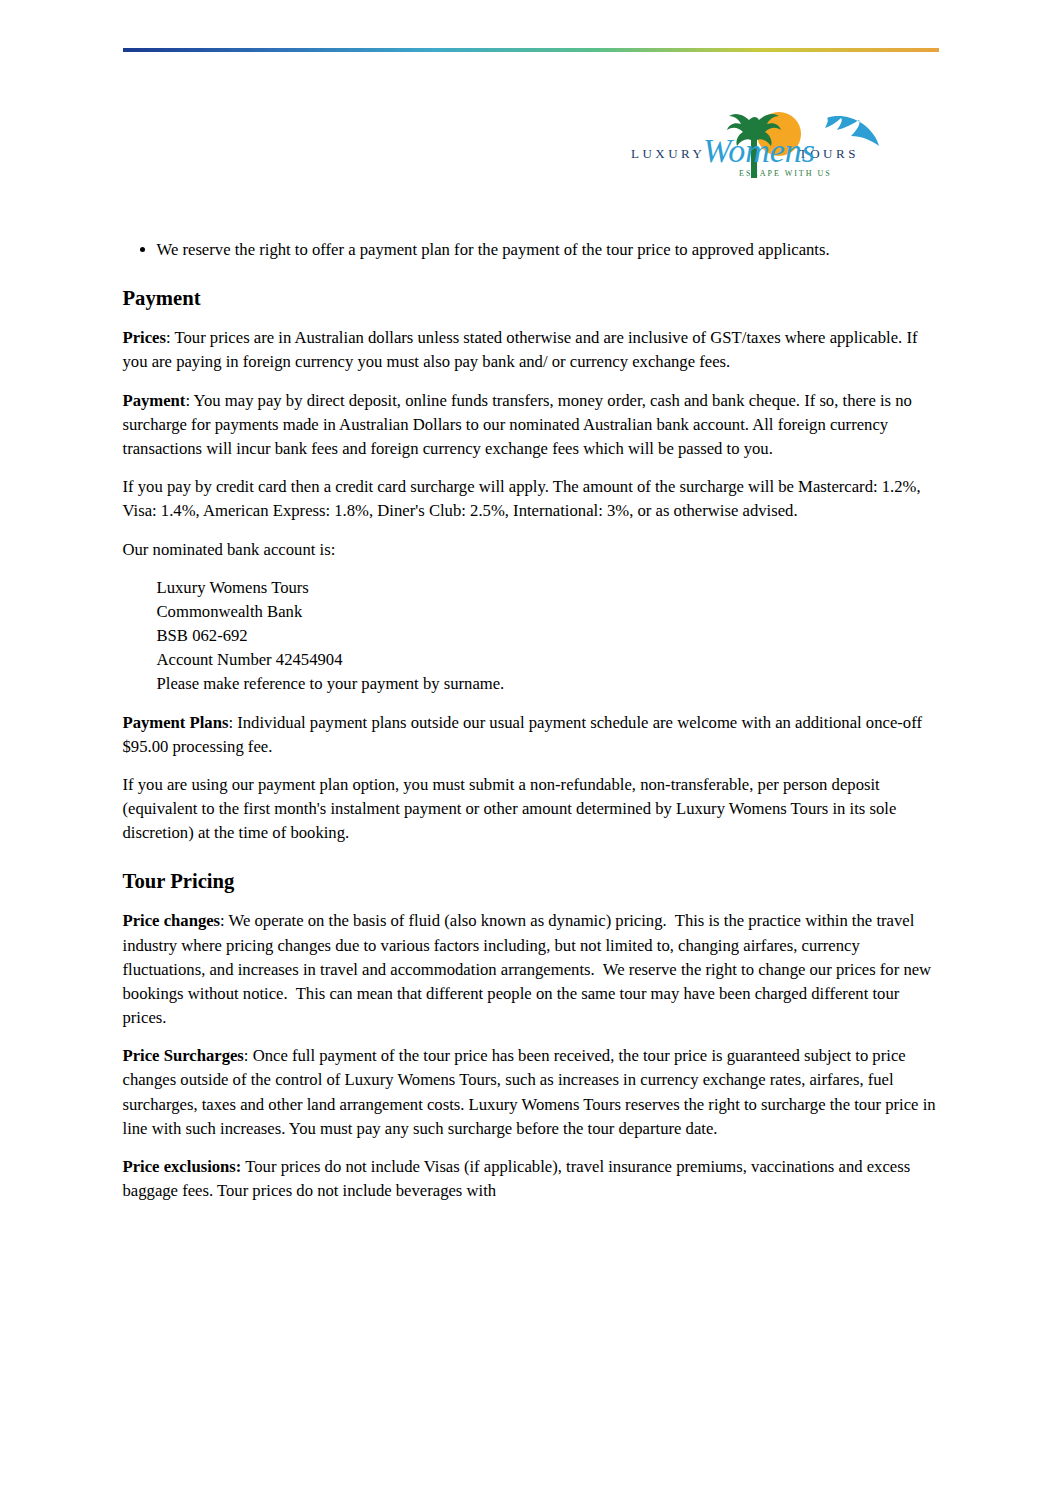LUXURY TOURS Womens ESCAPE WITH US
We reserve the right to offer a payment plan for the payment of the tour price to approved applicants.
Payment
Prices: Tour prices are in Australian dollars unless stated otherwise and are inclusive of GST/taxes where applicable. If you are paying in foreign currency you must also pay bank and/ or currency exchange fees.
Payment: You may pay by direct deposit, online funds transfers, money order, cash and bank cheque. If so, there is no surcharge for payments made in Australian Dollars to our nominated Australian bank account. All foreign currency transactions will incur bank fees and foreign currency exchange fees which will be passed to you.
If you pay by credit card then a credit card surcharge will apply. The amount of the surcharge will be Mastercard: 1.2%, Visa: 1.4%, American Express: 1.8%, Diner's Club: 2.5%, International: 3%, or as otherwise advised.
Our nominated bank account is:
Luxury Womens Tours
Commonwealth Bank
BSB 062-692
Account Number 42454904
Please make reference to your payment by surname.
Payment Plans: Individual payment plans outside our usual payment schedule are welcome with an additional once-off $95.00 processing fee.
If you are using our payment plan option, you must submit a non-refundable, non-transferable, per person deposit (equivalent to the first month's instalment payment or other amount determined by Luxury Womens Tours in its sole discretion) at the time of booking.
Tour Pricing
Price changes: We operate on the basis of fluid (also known as dynamic) pricing. This is the practice within the travel industry where pricing changes due to various factors including, but not limited to, changing airfares, currency fluctuations, and increases in travel and accommodation arrangements. We reserve the right to change our prices for new bookings without notice. This can mean that different people on the same tour may have been charged different tour prices.
Price Surcharges: Once full payment of the tour price has been received, the tour price is guaranteed subject to price changes outside of the control of Luxury Womens Tours, such as increases in currency exchange rates, airfares, fuel surcharges, taxes and other land arrangement costs. Luxury Womens Tours reserves the right to surcharge the tour price in line with such increases. You must pay any such surcharge before the tour departure date.
Price exclusions: Tour prices do not include Visas (if applicable), travel insurance premiums, vaccinations and excess baggage fees. Tour prices do not include beverages with